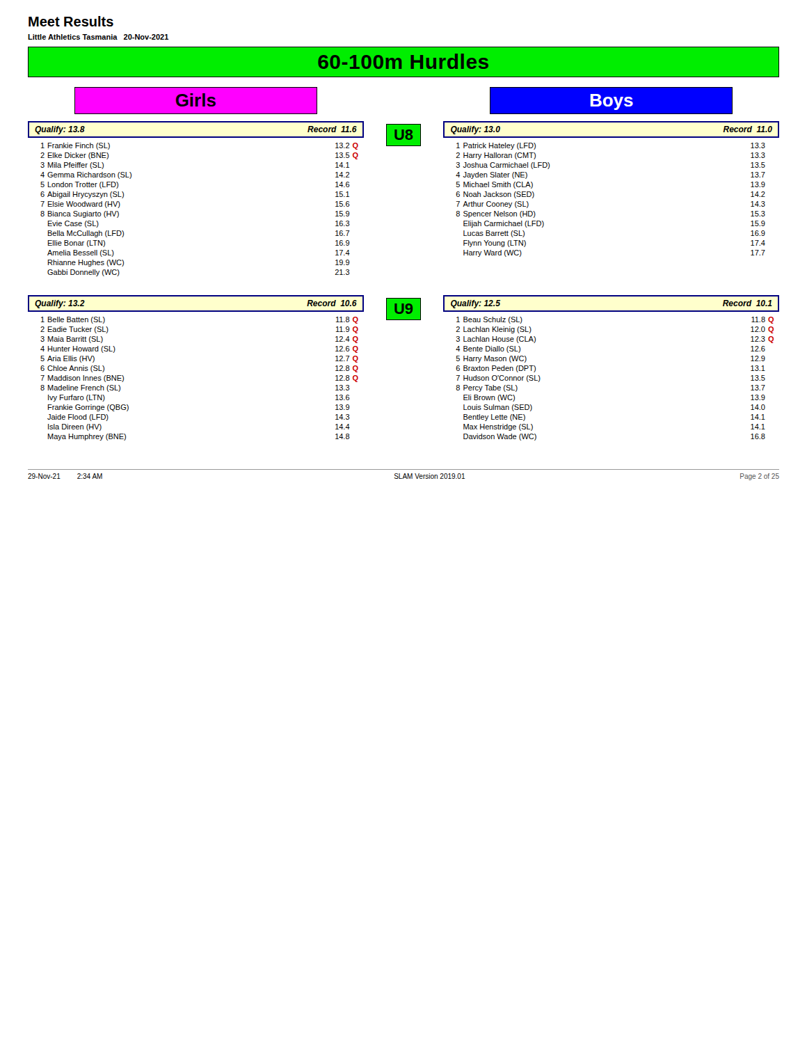Meet Results
Little Athletics Tasmania 20-Nov-2021
60-100m Hurdles
| Girls | | Boys |
| Qualify: 13.8 Record 11.6 / 1 / Frankie Finch (SL) / 13.2 / Q / / 2 / Elke Dicker (BNE) / 13.5 / Q / / 3 / Mila Pfeiffer (SL) / 14.1 / / / 4 / Gemma Richardson (SL) / 14.2 / / / 5 / London Trotter (LFD) / 14.6 / / / 6 / Abigail Hrycyszyn (SL) / 15.1 / / / 7 / Elsie Woodward (HV) / 15.6 / / / 8 / Bianca Sugiarto (HV) / 15.9 / / / / Evie Case (SL) / 16.3 / / / / Bella McCullagh (LFD) / 16.7 / / / / Ellie Bonar (LTN) / 16.9 / / / / Amelia Bessell (SL) / 17.4 / / / / Rhianne Hughes (WC) / 19.9 / / / / Gabbi Donnelly (WC) / 21.3 / / | U8 | Qualify: 13.0 Record 11.0 / 1 / Patrick Hateley (LFD) / 13.3 / / / 2 / Harry Halloran (CMT) / 13.3 / / / 3 / Joshua Carmichael (LFD) / 13.5 / / / 4 / Jayden Slater (NE) / 13.7 / / / 5 / Michael Smith (CLA) / 13.9 / / / 6 / Noah Jackson (SED) / 14.2 / / / 7 / Arthur Cooney (SL) / 14.3 / / / 8 / Spencer Nelson (HD) / 15.3 / / / / Elijah Carmichael (LFD) / 15.9 / / / / Lucas Barrett (SL) / 16.9 / / / / Flynn Young (LTN) / 17.4 / / / / Harry Ward (WC) / 17.7 / / |
| Qualify: 13.2 Record 10.6 / 1 / Belle Batten (SL) / 11.8 / Q / / 2 / Eadie Tucker (SL) / 11.9 / Q / / 3 / Maia Barritt (SL) / 12.4 / Q / / 4 / Hunter Howard (SL) / 12.6 / Q / / 5 / Aria Ellis (HV) / 12.7 / Q / / 6 / Chloe Annis (SL) / 12.8 / Q / / 7 / Maddison Innes (BNE) / 12.8 / Q / / 8 / Madeline French (SL) / 13.3 / / / / Ivy Furfaro (LTN) / 13.6 / / / / Frankie Gorringe (QBG) / 13.9 / / / / Jaide Flood (LFD) / 14.3 / / / / Isla Direen (HV) / 14.4 / / / / Maya Humphrey (BNE) / 14.8 / / | U9 | Qualify: 12.5 Record 10.1 / 1 / Beau Schulz (SL) / 11.8 / Q / / 2 / Lachlan Kleinig (SL) / 12.0 / Q / / 3 / Lachlan House (CLA) / 12.3 / Q / / 4 / Bente Diallo (SL) / 12.6 / / / 5 / Harry Mason (WC) / 12.9 / / / 6 / Braxton Peden (DPT) / 13.1 / / / 7 / Hudson O'Connor (SL) / 13.5 / / / 8 / Percy Tabe (SL) / 13.7 / / / / Eli Brown (WC) / 13.9 / / / / Louis Sulman (SED) / 14.0 / / / / Bentley Lette (NE) / 14.1 / / / / Max Henstridge (SL) / 14.1 / / / / Davidson Wade (WC) / 16.8 / / |
29-Nov-212:34 AM
SLAM Version 2019.01
Page 2 of 25